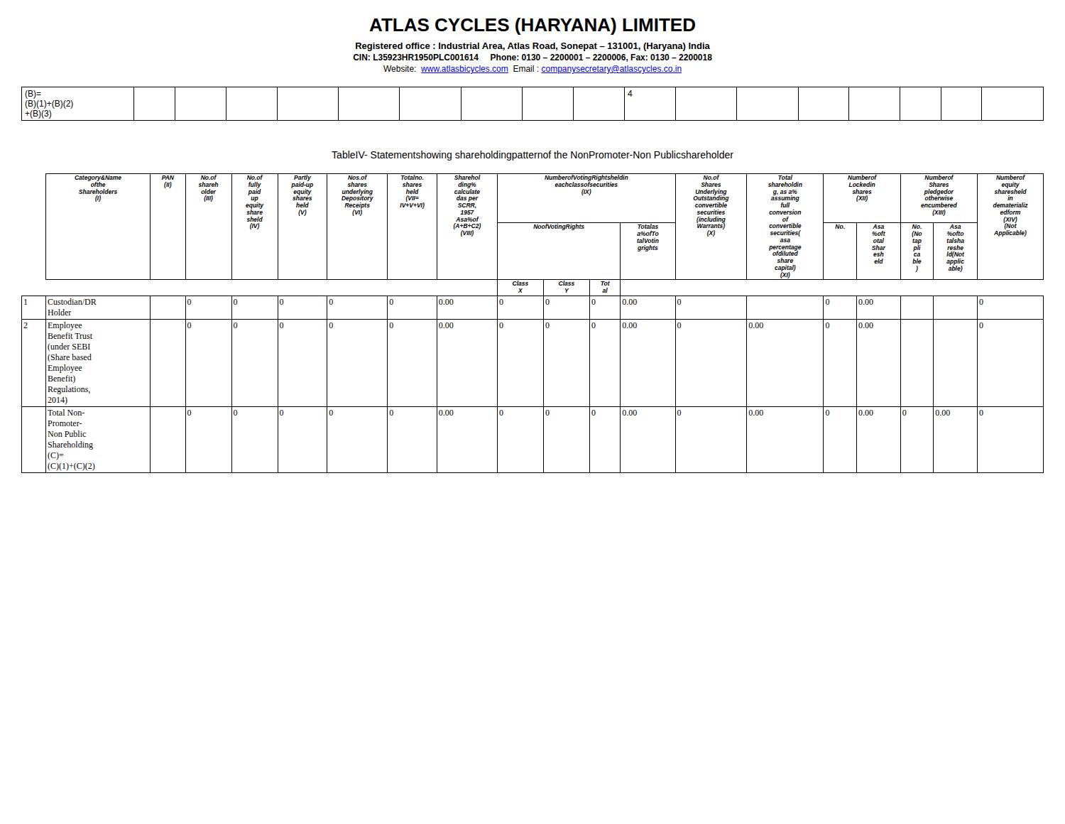ATLAS CYCLES (HARYANA) LIMITED
Registered office : Industrial Area, Atlas Road, Sonepat – 131001, (Haryana) India
CIN: L35923HR1950PLC001614 Phone: 0130 – 2200001 – 2200006, Fax: 0130 – 2200018
Website: www.atlasbicycles.com Email : companysecretary@atlascycles.co.in
| (B)= (B)(1)+(B)(2) +(B)(3) | | | | | | | | | | 4 | | | | | | | |
TableIV- Statementshowing shareholdingpatternof the NonPromoter-Non Publicshareholder
| | Category&Name ofthe Shareholders (I) | PAN (II) | No.of shareh older (III) | No.of fully paid up equity share sheld (IV) | Partly paid-up equity shares held (V) | Nos.of shares underlying Depository Receipts (VI) | Totalno. shares held (VII= IV+V+VI) | Sharehol ding% calculate das per SCRR, 1957 Asa%of (A+B+C2) (VIII) | NumberofVotingRightsheldin eachclassofsecurities (IX) | No.of Shares Underlying Outstanding convertible securities (including Warrants) (X) | Total shareholdin g, as a% assuming full conversion of convertible securities( asa percentage ofdiluted share capital) (XI) | Numberof Lockedin shares (XII) | Numberof Shares pledgedor otherwise encumbered (XIII) | Numberof equity sharesheld in dematerializ edform (XIV) (Not Applicable) |
| --- | --- | --- | --- | --- | --- | --- | --- | --- | --- | --- | --- | --- | --- | --- |
| NoofVotingRights | Totalas a%ofTo talVotin grights | No. | Asa %oft otal Shar esh eld | No. (No tap pli ca ble ) | Asa %ofto talsha reshe ld(Not applic able) |
| | | Class X | Class Y | Tot al | | | | | |
| 1 | Custodian/DR Holder | | 0 | 0 | 0 | 0 | 0 | 0.00 | 0 | 0 | 0 | 0.00 | 0 | | 0 | 0.00 | | | 0 |
| 2 | Employee Benefit Trust (under SEBI (Share based Employee Benefit) Regulations, 2014) | | 0 | 0 | 0 | 0 | 0 | 0.00 | 0 | 0 | 0 | 0.00 | 0 | 0.00 | 0 | 0.00 | | | 0 |
| | Total Non- Promoter- Non Public Shareholding (C)= (C)(1)+(C)(2) | | 0 | 0 | 0 | 0 | 0 | 0.00 | 0 | 0 | 0 | 0.00 | 0 | 0.00 | 0 | 0.00 | 0 | 0.00 | 0 |